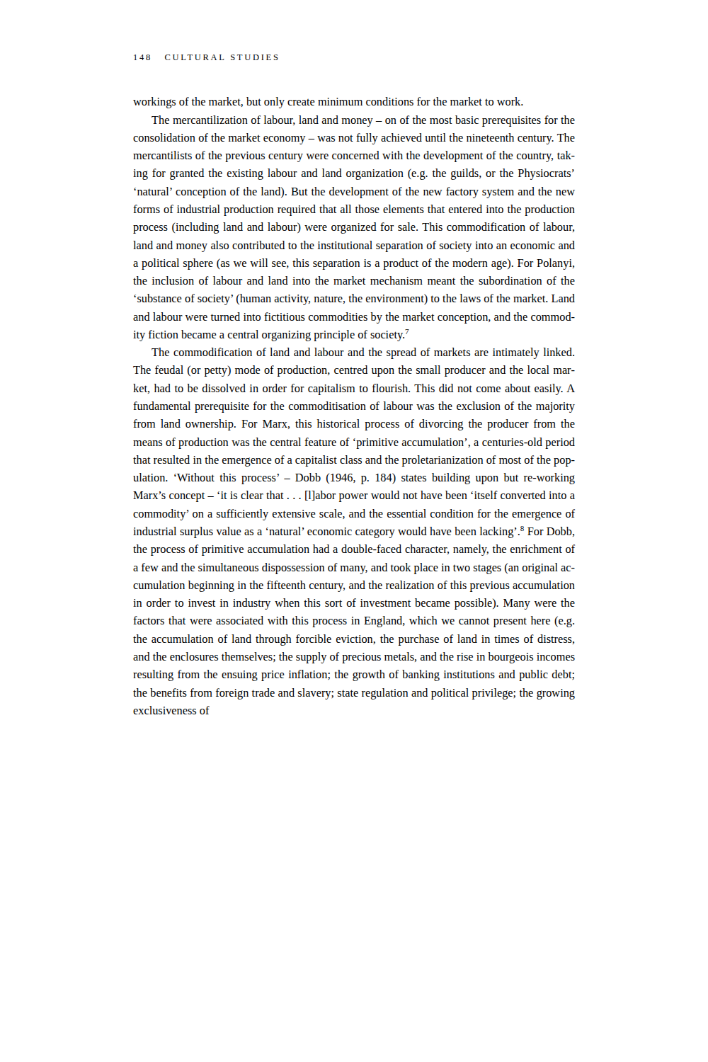148 CULTURAL STUDIES
workings of the market, but only create minimum conditions for the market to work.
The mercantilization of labour, land and money – on of the most basic prerequisites for the consolidation of the market economy – was not fully achieved until the nineteenth century. The mercantilists of the previous century were concerned with the development of the country, taking for granted the existing labour and land organization (e.g. the guilds, or the Physiocrats’ ‘natural’ conception of the land). But the development of the new factory system and the new forms of industrial production required that all those elements that entered into the production process (including land and labour) were organized for sale. This commodification of labour, land and money also contributed to the institutional separation of society into an economic and a political sphere (as we will see, this separation is a product of the modern age). For Polanyi, the inclusion of labour and land into the market mechanism meant the subordination of the ‘substance of society’ (human activity, nature, the environment) to the laws of the market. Land and labour were turned into fictitious commodities by the market conception, and the commodity fiction became a central organizing principle of society.7
The commodification of land and labour and the spread of markets are intimately linked. The feudal (or petty) mode of production, centred upon the small producer and the local market, had to be dissolved in order for capitalism to flourish. This did not come about easily. A fundamental prerequisite for the commoditisation of labour was the exclusion of the majority from land ownership. For Marx, this historical process of divorcing the producer from the means of production was the central feature of ‘primitive accumulation’, a centuries-old period that resulted in the emergence of a capitalist class and the proletarianization of most of the population. ‘Without this process’ – Dobb (1946, p. 184) states building upon but re-working Marx’s concept – ‘it is clear that . . . [l]abor power would not have been ‘itself converted into a commodity’ on a sufficiently extensive scale, and the essential condition for the emergence of industrial surplus value as a ‘natural’ economic category would have been lacking’.8 For Dobb, the process of primitive accumulation had a double-faced character, namely, the enrichment of a few and the simultaneous dispossession of many, and took place in two stages (an original accumulation beginning in the fifteenth century, and the realization of this previous accumulation in order to invest in industry when this sort of investment became possible). Many were the factors that were associated with this process in England, which we cannot present here (e.g. the accumulation of land through forcible eviction, the purchase of land in times of distress, and the enclosures themselves; the supply of precious metals, and the rise in bourgeois incomes resulting from the ensuing price inflation; the growth of banking institutions and public debt; the benefits from foreign trade and slavery; state regulation and political privilege; the growing exclusiveness of